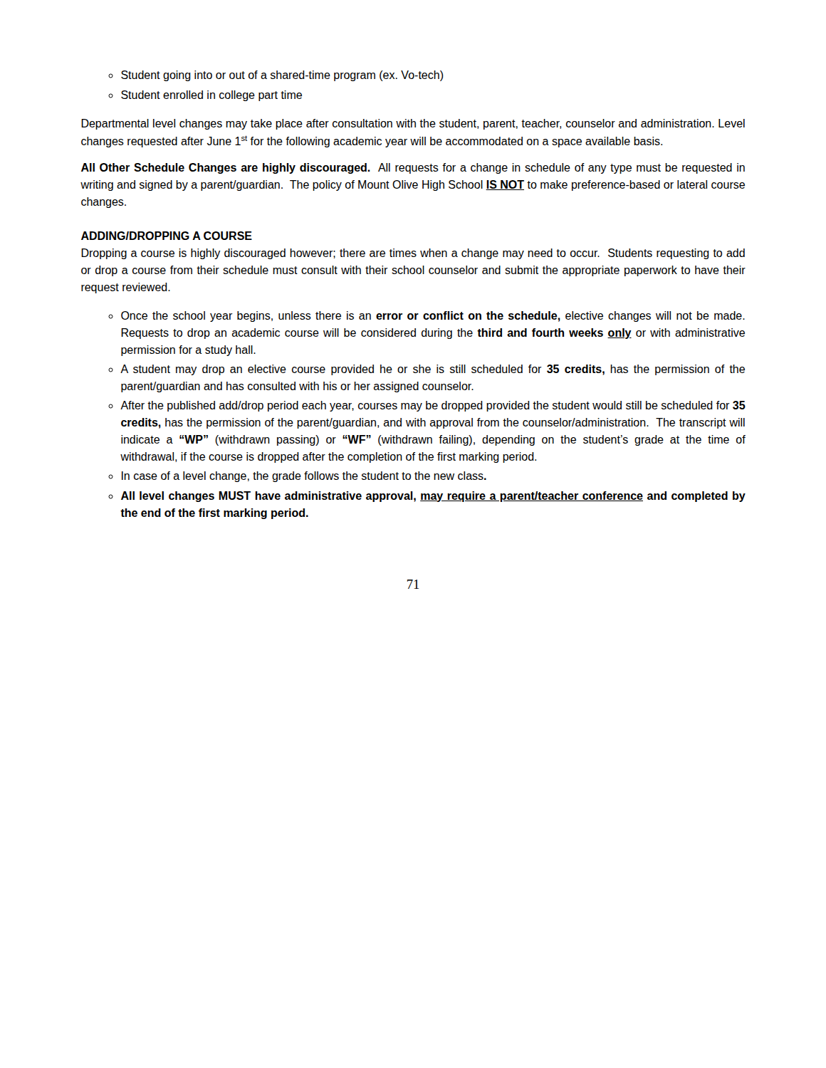Student going into or out of a shared-time program (ex. Vo-tech)
Student enrolled in college part time
Departmental level changes may take place after consultation with the student, parent, teacher, counselor and administration. Level changes requested after June 1st for the following academic year will be accommodated on a space available basis.
All Other Schedule Changes are highly discouraged. All requests for a change in schedule of any type must be requested in writing and signed by a parent/guardian. The policy of Mount Olive High School IS NOT to make preference-based or lateral course changes.
ADDING/DROPPING A COURSE
Dropping a course is highly discouraged however; there are times when a change may need to occur. Students requesting to add or drop a course from their schedule must consult with their school counselor and submit the appropriate paperwork to have their request reviewed.
Once the school year begins, unless there is an error or conflict on the schedule, elective changes will not be made. Requests to drop an academic course will be considered during the third and fourth weeks only or with administrative permission for a study hall.
A student may drop an elective course provided he or she is still scheduled for 35 credits, has the permission of the parent/guardian and has consulted with his or her assigned counselor.
After the published add/drop period each year, courses may be dropped provided the student would still be scheduled for 35 credits, has the permission of the parent/guardian, and with approval from the counselor/administration. The transcript will indicate a “WP” (withdrawn passing) or “WF” (withdrawn failing), depending on the student’s grade at the time of withdrawal, if the course is dropped after the completion of the first marking period.
In case of a level change, the grade follows the student to the new class.
All level changes MUST have administrative approval, may require a parent/teacher conference and completed by the end of the first marking period.
71